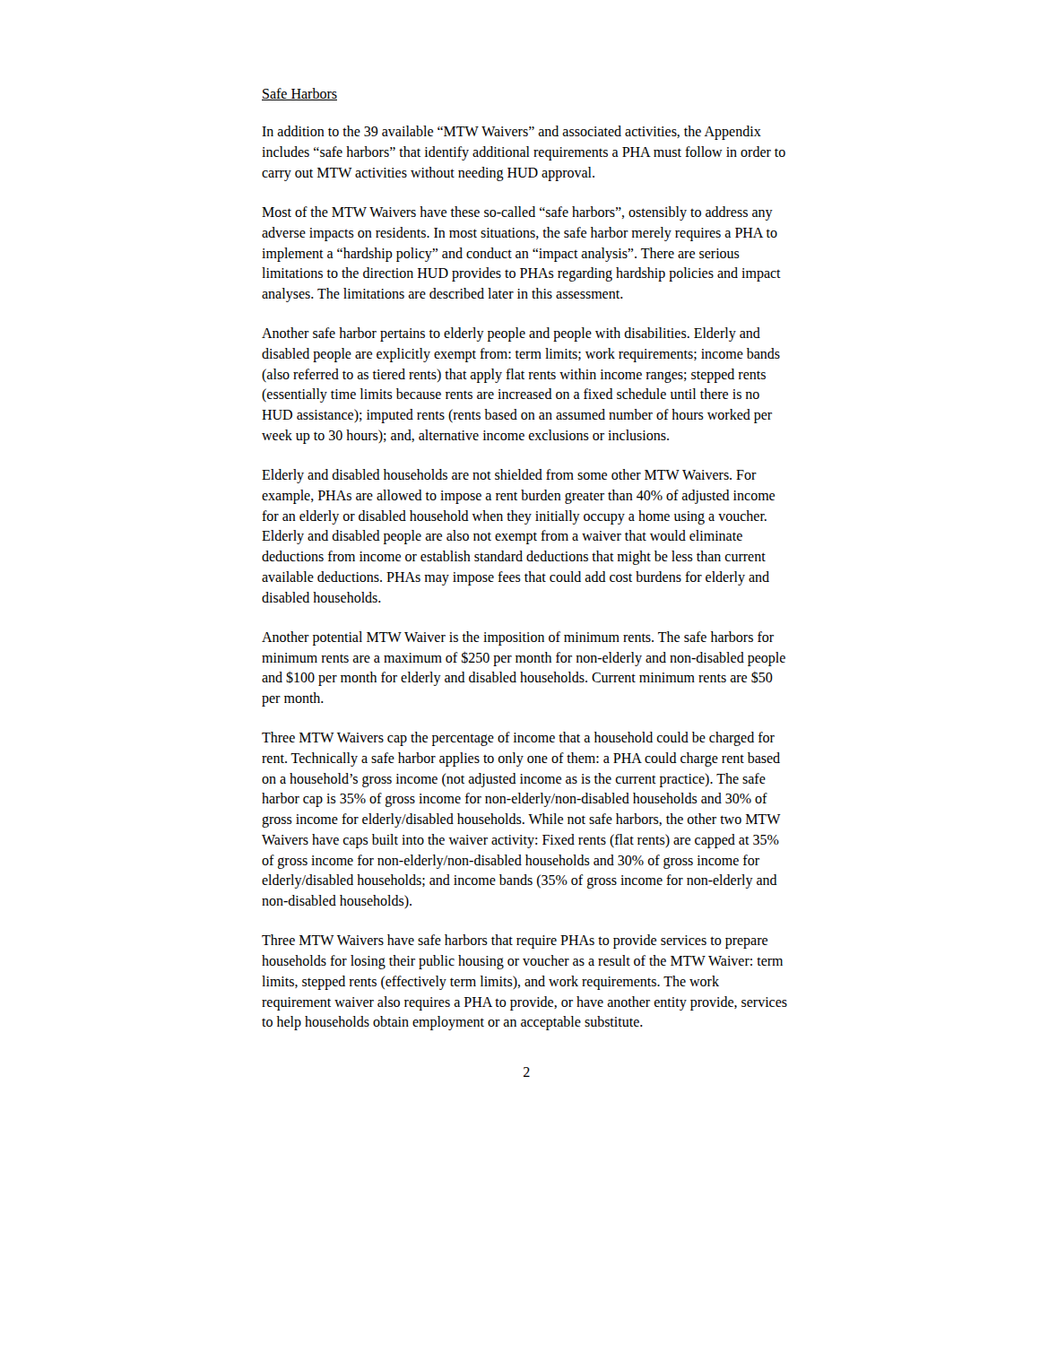Safe Harbors
In addition to the 39 available “MTW Waivers” and associated activities, the Appendix includes “safe harbors” that identify additional requirements a PHA must follow in order to carry out MTW activities without needing HUD approval.
Most of the MTW Waivers have these so-called “safe harbors”, ostensibly to address any adverse impacts on residents. In most situations, the safe harbor merely requires a PHA to implement a “hardship policy” and conduct an “impact analysis”. There are serious limitations to the direction HUD provides to PHAs regarding hardship policies and impact analyses. The limitations are described later in this assessment.
Another safe harbor pertains to elderly people and people with disabilities. Elderly and disabled people are explicitly exempt from: term limits; work requirements; income bands (also referred to as tiered rents) that apply flat rents within income ranges; stepped rents (essentially time limits because rents are increased on a fixed schedule until there is no HUD assistance); imputed rents (rents based on an assumed number of hours worked per week up to 30 hours); and, alternative income exclusions or inclusions.
Elderly and disabled households are not shielded from some other MTW Waivers. For example, PHAs are allowed to impose a rent burden greater than 40% of adjusted income for an elderly or disabled household when they initially occupy a home using a voucher. Elderly and disabled people are also not exempt from a waiver that would eliminate deductions from income or establish standard deductions that might be less than current available deductions. PHAs may impose fees that could add cost burdens for elderly and disabled households.
Another potential MTW Waiver is the imposition of minimum rents. The safe harbors for minimum rents are a maximum of $250 per month for non-elderly and non-disabled people and $100 per month for elderly and disabled households. Current minimum rents are $50 per month.
Three MTW Waivers cap the percentage of income that a household could be charged for rent. Technically a safe harbor applies to only one of them: a PHA could charge rent based on a household’s gross income (not adjusted income as is the current practice). The safe harbor cap is 35% of gross income for non-elderly/non-disabled households and 30% of gross income for elderly/disabled households. While not safe harbors, the other two MTW Waivers have caps built into the waiver activity: Fixed rents (flat rents) are capped at 35% of gross income for non-elderly/non-disabled households and 30% of gross income for elderly/disabled households; and income bands (35% of gross income for non-elderly and non-disabled households).
Three MTW Waivers have safe harbors that require PHAs to provide services to prepare households for losing their public housing or voucher as a result of the MTW Waiver: term limits, stepped rents (effectively term limits), and work requirements. The work requirement waiver also requires a PHA to provide, or have another entity provide, services to help households obtain employment or an acceptable substitute.
2